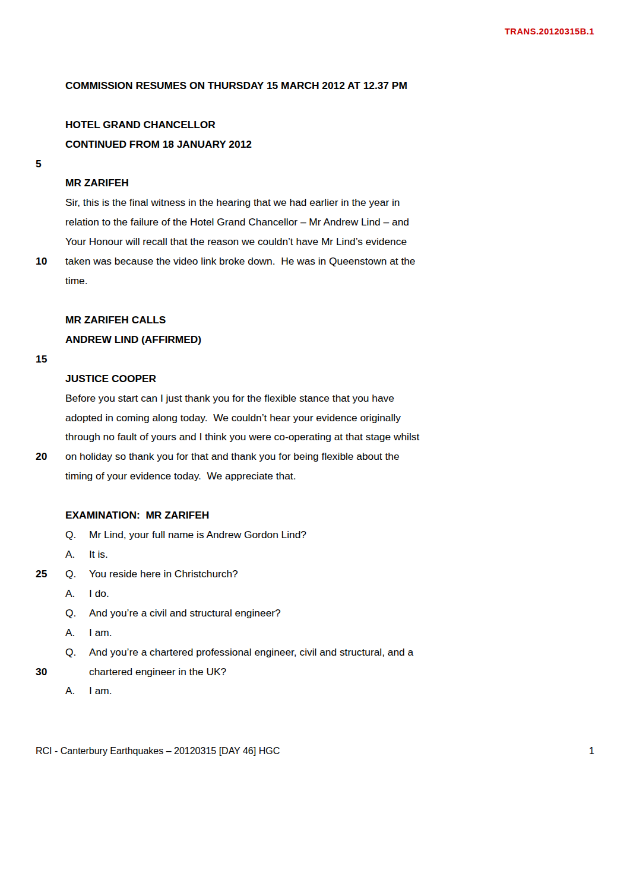TRANS.20120315B.1
COMMISSION RESUMES ON THURSDAY 15 MARCH 2012 AT 12.37 PM
HOTEL GRAND CHANCELLOR
CONTINUED FROM 18 JANUARY 2012
5
MR ZARIFEH
Sir, this is the final witness in the hearing that we had earlier in the year in
relation to the failure of the Hotel Grand Chancellor – Mr Andrew Lind – and
Your Honour will recall that the reason we couldn’t have Mr Lind’s evidence
10taken was because the video link broke down. He was in Queenstown at the
time.
MR ZARIFEH CALLS
ANDREW LIND (AFFIRMED)
15
JUSTICE COOPER
Before you start can I just thank you for the flexible stance that you have
adopted in coming along today. We couldn’t hear your evidence originally
through no fault of yours and I think you were co-operating at that stage whilst
20on holiday so thank you for that and thank you for being flexible about the
timing of your evidence today. We appreciate that.
EXAMINATION: MR ZARIFEH
Q. Mr Lind, your full name is Andrew Gordon Lind?
A. It is.
25 Q. You reside here in Christchurch?
A. I do.
Q. And you’re a civil and structural engineer?
A. I am.
Q. And you’re a chartered professional engineer, civil and structural, and a
30 chartered engineer in the UK?
A. I am.
RCI - Canterbury Earthquakes – 20120315 [DAY 46] HGC
1